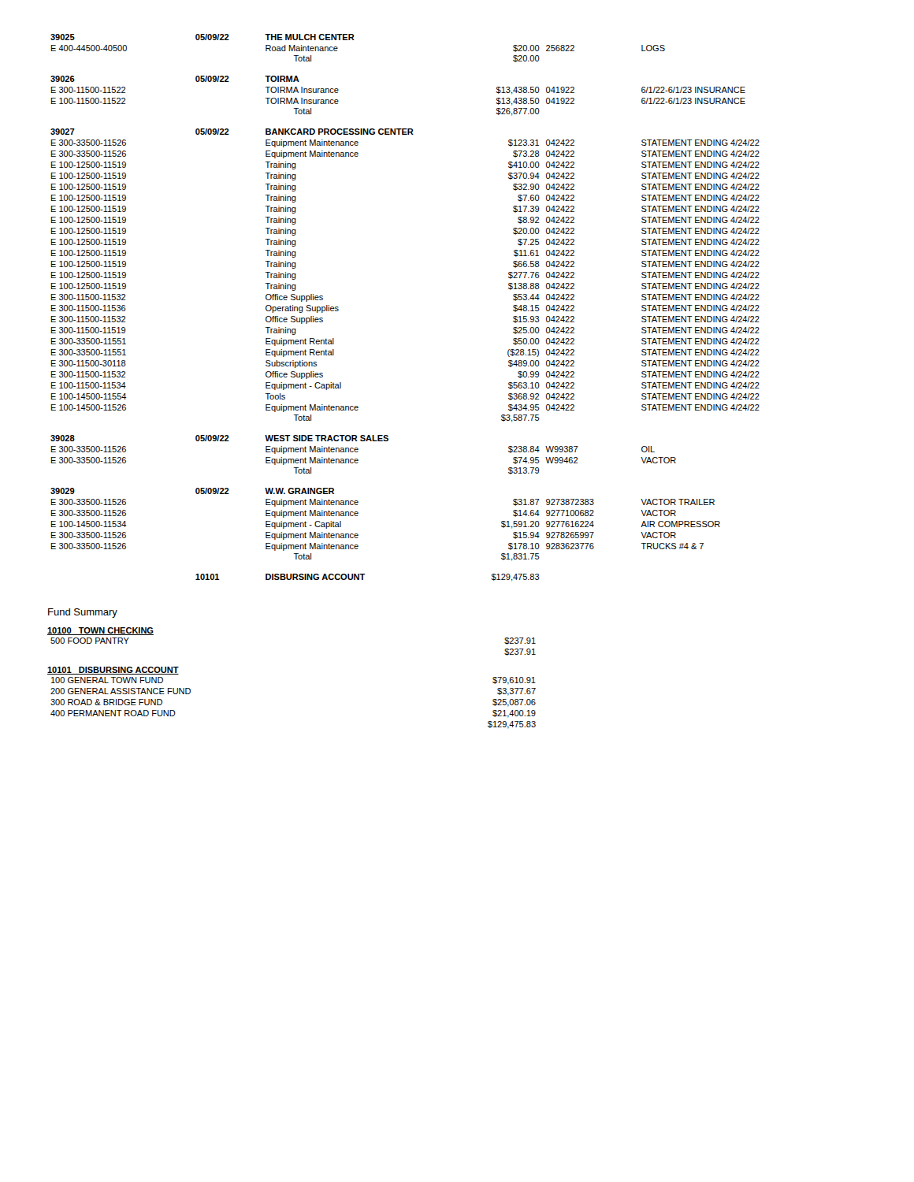| 39025 | 05/09/22 | THE MULCH CENTER | | | |
| E 400-44500-40500 | | Road Maintenance | $20.00 | 256822 | LOGS |
| | | Total | $20.00 | | |
| 39026 | 05/09/22 | TOIRMA | | |
| E 300-11500-11522 | | TOIRMA Insurance | $13,438.50 | 041922 | 6/1/22-6/1/23 INSURANCE |
| E 100-11500-11522 | | TOIRMA Insurance | $13,438.50 | 041922 | 6/1/22-6/1/23 INSURANCE |
| | | Total | $26,877.00 | | |
| 39027 | 05/09/22 | BANKCARD PROCESSING CENTER |
| E 300-33500-11526 | | Equipment Maintenance | $123.31 | 042422 | STATEMENT ENDING 4/24/22 |
| E 300-33500-11526 | | Equipment Maintenance | $73.28 | 042422 | STATEMENT ENDING 4/24/22 |
| E 100-12500-11519 | | Training | $410.00 | 042422 | STATEMENT ENDING 4/24/22 |
| E 100-12500-11519 | | Training | $370.94 | 042422 | STATEMENT ENDING 4/24/22 |
| E 100-12500-11519 | | Training | $32.90 | 042422 | STATEMENT ENDING 4/24/22 |
| E 100-12500-11519 | | Training | $7.60 | 042422 | STATEMENT ENDING 4/24/22 |
| E 100-12500-11519 | | Training | $17.39 | 042422 | STATEMENT ENDING 4/24/22 |
| E 100-12500-11519 | | Training | $8.92 | 042422 | STATEMENT ENDING 4/24/22 |
| E 100-12500-11519 | | Training | $20.00 | 042422 | STATEMENT ENDING 4/24/22 |
| E 100-12500-11519 | | Training | $7.25 | 042422 | STATEMENT ENDING 4/24/22 |
| E 100-12500-11519 | | Training | $11.61 | 042422 | STATEMENT ENDING 4/24/22 |
| E 100-12500-11519 | | Training | $66.58 | 042422 | STATEMENT ENDING 4/24/22 |
| E 100-12500-11519 | | Training | $277.76 | 042422 | STATEMENT ENDING 4/24/22 |
| E 100-12500-11519 | | Training | $138.88 | 042422 | STATEMENT ENDING 4/24/22 |
| E 300-11500-11532 | | Office Supplies | $53.44 | 042422 | STATEMENT ENDING 4/24/22 |
| E 300-11500-11536 | | Operating Supplies | $48.15 | 042422 | STATEMENT ENDING 4/24/22 |
| E 300-11500-11532 | | Office Supplies | $15.93 | 042422 | STATEMENT ENDING 4/24/22 |
| E 300-11500-11519 | | Training | $25.00 | 042422 | STATEMENT ENDING 4/24/22 |
| E 300-33500-11551 | | Equipment Rental | $50.00 | 042422 | STATEMENT ENDING 4/24/22 |
| E 300-33500-11551 | | Equipment Rental | ($28.15) | 042422 | STATEMENT ENDING 4/24/22 |
| E 300-11500-30118 | | Subscriptions | $489.00 | 042422 | STATEMENT ENDING 4/24/22 |
| E 300-11500-11532 | | Office Supplies | $0.99 | 042422 | STATEMENT ENDING 4/24/22 |
| E 100-11500-11534 | | Equipment - Capital | $563.10 | 042422 | STATEMENT ENDING 4/24/22 |
| E 100-14500-11554 | | Tools | $368.92 | 042422 | STATEMENT ENDING 4/24/22 |
| E 100-14500-11526 | | Equipment Maintenance | $434.95 | 042422 | STATEMENT ENDING 4/24/22 |
| | | Total | $3,587.75 | | |
| 39028 | 05/09/22 | WEST SIDE TRACTOR SALES |
| E 300-33500-11526 | | Equipment Maintenance | $238.84 | W99387 | OIL |
| E 300-33500-11526 | | Equipment Maintenance | $74.95 | W99462 | VACTOR |
| | | Total | $313.79 | | |
| 39029 | 05/09/22 | W.W. GRAINGER |
| E 300-33500-11526 | | Equipment Maintenance | $31.87 | 9273872383 | VACTOR TRAILER |
| E 300-33500-11526 | | Equipment Maintenance | $14.64 | 9277100682 | VACTOR |
| E 100-14500-11534 | | Equipment - Capital | $1,591.20 | 9277616224 | AIR COMPRESSOR |
| E 300-33500-11526 | | Equipment Maintenance | $15.94 | 9278265997 | VACTOR |
| E 300-33500-11526 | | Equipment Maintenance | $178.10 | 9283623776 | TRUCKS #4 & 7 |
| | | Total | $1,831.75 | | |
| | 10101 | DISBURSING ACCOUNT | $129,475.83 | | |
Fund Summary
10100 TOWN CHECKING
| 500 FOOD PANTRY | $237.91 |
| | $237.91 |
10101 DISBURSING ACCOUNT
| 100 GENERAL TOWN FUND | $79,610.91 |
| 200 GENERAL ASSISTANCE FUND | $3,377.67 |
| 300 ROAD & BRIDGE FUND | $25,087.06 |
| 400 PERMANENT ROAD FUND | $21,400.19 |
| | $129,475.83 |